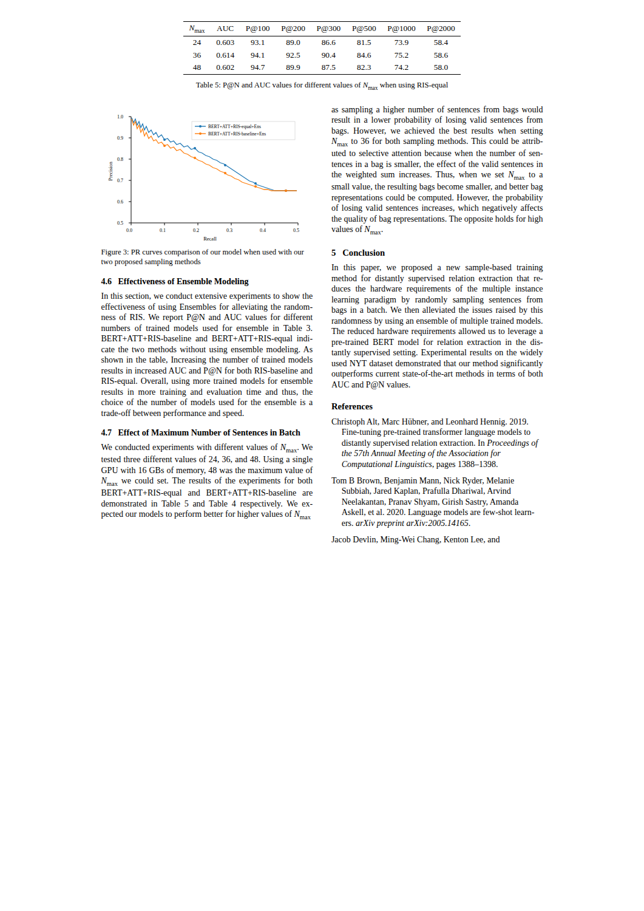| N max | AUC | P@100 | P@200 | P@300 | P@500 | P@1000 | P@2000 |
| --- | --- | --- | --- | --- | --- | --- | --- |
| 24 | 0.603 | 93.1 | 89.0 | 86.6 | 81.5 | 73.9 | 58.4 |
| 36 | 0.614 | 94.1 | 92.5 | 90.4 | 84.6 | 75.2 | 58.6 |
| 48 | 0.602 | 94.7 | 89.9 | 87.5 | 82.3 | 74.2 | 58.0 |
Table 5: P@N and AUC values for different values of Nmax when using RIS-equal
0.5 0.6 0.7 0.8 0.9 1.0 0.0 0.1 0.2 0.3 0.4 0.5 Recall Precision BERT+ATT+RIS-equal+Ens BERT+ATT+RIS-baseline+Ens
Figure 3: PR curves comparison of our model when used with our two proposed sampling methods
4.6 Effectiveness of Ensemble Modeling
In this section, we conduct extensive experiments to show the effectiveness of using Ensembles for alleviating the randomness of RIS. We report P@N and AUC values for different numbers of trained models used for ensemble in Table 3. BERT+ATT+RIS-baseline and BERT+ATT+RIS-equal indicate the two methods without using ensemble modeling. As shown in the table, Increasing the number of trained models results in increased AUC and P@N for both RIS-baseline and RIS-equal. Overall, using more trained models for ensemble results in more training and evaluation time and thus, the choice of the number of models used for the ensemble is a trade-off between performance and speed.
4.7 Effect of Maximum Number of Sentences in Batch
We conducted experiments with different values of Nmax. We tested three different values of 24, 36, and 48. Using a single GPU with 16 GBs of memory, 48 was the maximum value of Nmax we could set. The results of the experiments for both BERT+ATT+RIS-equal and BERT+ATT+RIS-baseline are demonstrated in Table 5 and Table 4 respectively. We expected our models to perform better for higher values of Nmax
as sampling a higher number of sentences from bags would result in a lower probability of losing valid sentences from bags. However, we achieved the best results when setting Nmax to 36 for both sampling methods. This could be attributed to selective attention because when the number of sentences in a bag is smaller, the effect of the valid sentences in the weighted sum increases. Thus, when we set Nmax to a small value, the resulting bags become smaller, and better bag representations could be computed. However, the probability of losing valid sentences increases, which negatively affects the quality of bag representations. The opposite holds for high values of Nmax.
5 Conclusion
In this paper, we proposed a new sample-based training method for distantly supervised relation extraction that reduces the hardware requirements of the multiple instance learning paradigm by randomly sampling sentences from bags in a batch. We then alleviated the issues raised by this randomness by using an ensemble of multiple trained models. The reduced hardware requirements allowed us to leverage a pre-trained BERT model for relation extraction in the distantly supervised setting. Experimental results on the widely used NYT dataset demonstrated that our method significantly outperforms current state-of-the-art methods in terms of both AUC and P@N values.
References
Christoph Alt, Marc Hübner, and Leonhard Hennig. 2019. Fine-tuning pre-trained transformer language models to distantly supervised relation extraction. In Proceedings of the 57th Annual Meeting of the Association for Computational Linguistics, pages 1388–1398.
Tom B Brown, Benjamin Mann, Nick Ryder, Melanie Subbiah, Jared Kaplan, Prafulla Dhariwal, Arvind Neelakantan, Pranav Shyam, Girish Sastry, Amanda Askell, et al. 2020. Language models are few-shot learners. arXiv preprint arXiv:2005.14165.
Jacob Devlin, Ming-Wei Chang, Kenton Lee, and